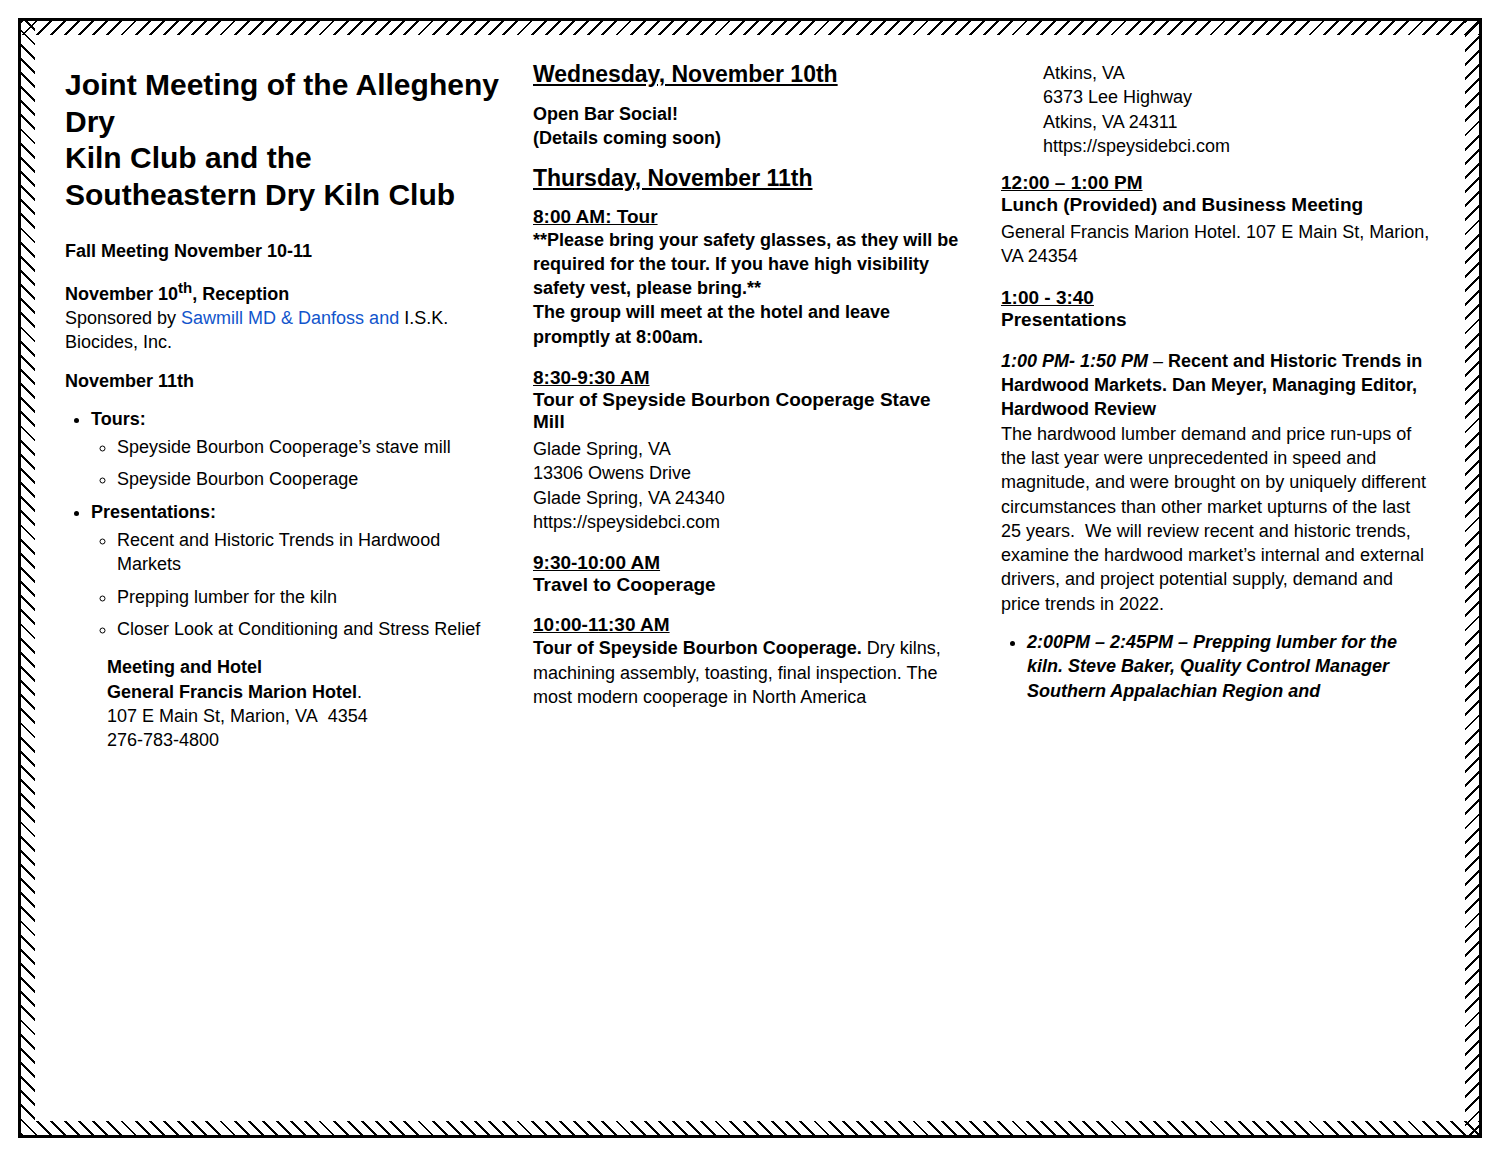Joint Meeting of the Allegheny Dry
Kiln Club and the Southeastern Dry Kiln Club
Fall Meeting November 10-11
November 10th, Reception
Sponsored by Sawmill MD & Danfoss and I.S.K. Biocides, Inc.
November 11th
Tours:
Speyside Bourbon Cooperage’s stave mill
Speyside Bourbon Cooperage
Presentations:
Recent and Historic Trends in Hardwood Markets
Prepping lumber for the kiln
Closer Look at Conditioning and Stress Relief
Meeting and Hotel
General Francis Marion Hotel.
107 E Main St, Marion, VA 4354
276-783-4800
Wednesday, November 10th
Open Bar Social!
(Details coming soon)
Thursday, November 11th
8:00 AM: Tour
**Please bring your safety glasses, as they will be required for the tour. If you have high visibility safety vest, please bring.**
The group will meet at the hotel and leave promptly at 8:00am.
8:30-9:30 AM
Tour of Speyside Bourbon Cooperage Stave Mill
Glade Spring, VA
13306 Owens Drive
Glade Spring, VA 24340
https://speysidebci.com
9:30-10:00 AM
Travel to Cooperage
10:00-11:30 AM
Tour of Speyside Bourbon Cooperage. Dry kilns, machining assembly, toasting, final inspection. The most modern cooperage in North America
Atkins, VA
6373 Lee Highway
Atkins, VA 24311
https://speysidebci.com
12:00 – 1:00 PM
Lunch (Provided) and Business Meeting
General Francis Marion Hotel. 107 E Main St, Marion, VA 24354
1:00 - 3:40
Presentations
1:00 PM- 1:50 PM – Recent and Historic Trends in Hardwood Markets. Dan Meyer, Managing Editor, Hardwood Review
The hardwood lumber demand and price run-ups of the last year were unprecedented in speed and magnitude, and were brought on by uniquely different circumstances than other market upturns of the last 25 years. We will review recent and historic trends, examine the hardwood market’s internal and external drivers, and project potential supply, demand and price trends in 2022.
2:00PM – 2:45PM – Prepping lumber for the kiln. Steve Baker, Quality Control Manager Southern Appalachian Region and